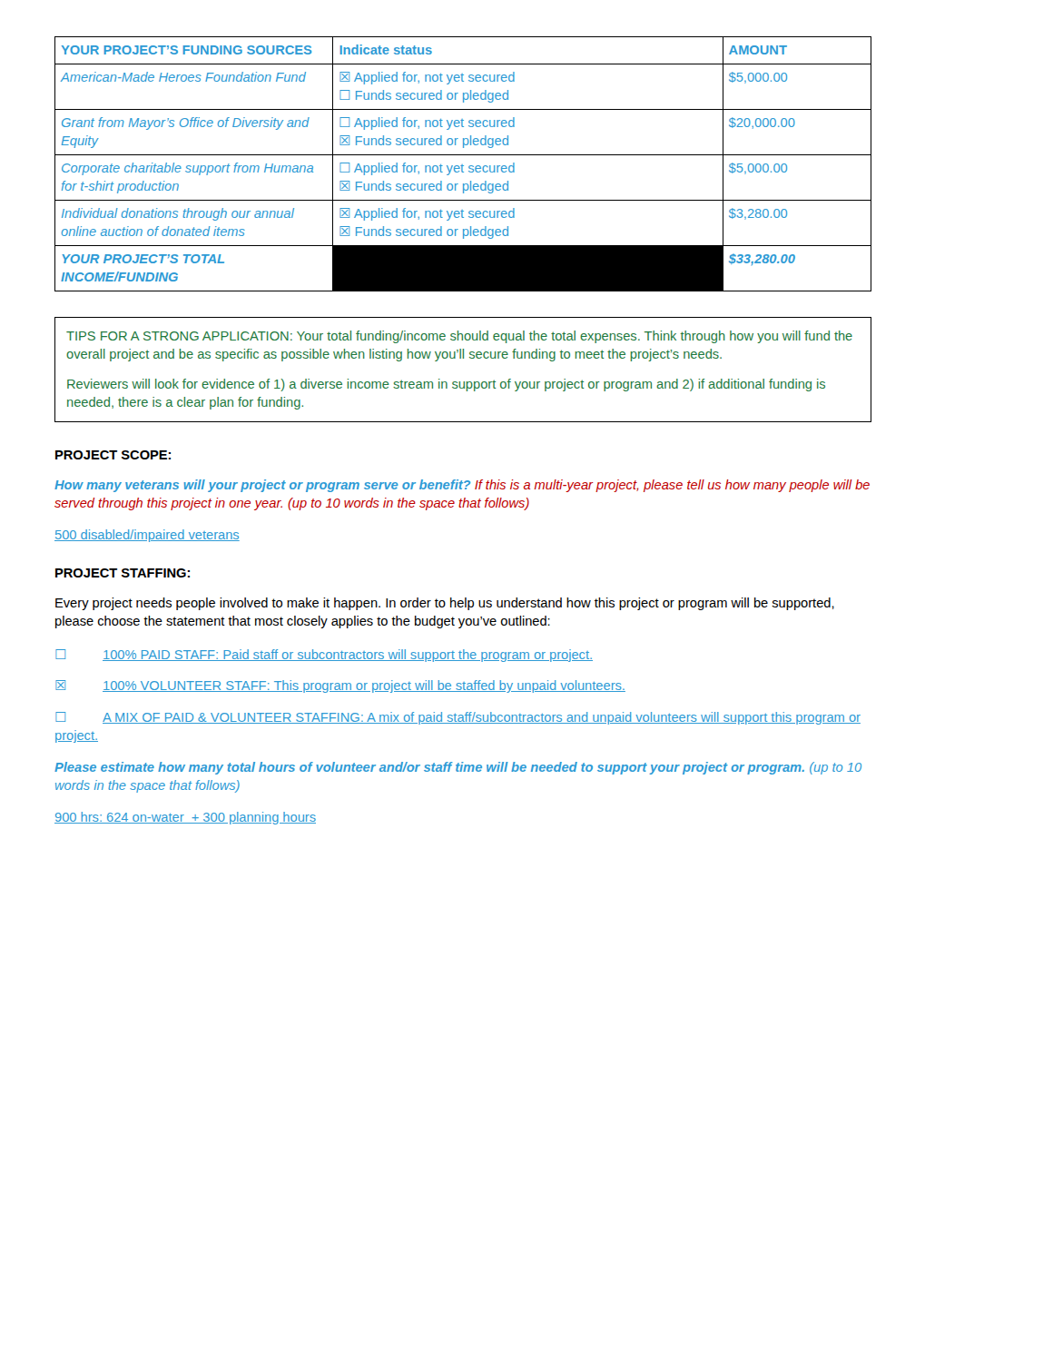| YOUR PROJECT’S FUNDING SOURCES | Indicate status | AMOUNT |
| --- | --- | --- |
| American-Made Heroes Foundation Fund | ☒ Applied for, not yet secured ☐ Funds secured or pledged | $5,000.00 |
| Grant from Mayor’s Office of Diversity and Equity | ☐ Applied for, not yet secured ☒ Funds secured or pledged | $20,000.00 |
| Corporate charitable support from Humana for t-shirt production | ☐ Applied for, not yet secured ☒ Funds secured or pledged | $5,000.00 |
| Individual donations through our annual online auction of donated items | ☒ Applied for, not yet secured ☒ Funds secured or pledged | $3,280.00 |
| YOUR PROJECT’S TOTAL INCOME/FUNDING | | $33,280.00 |
TIPS FOR A STRONG APPLICATION: Your total funding/income should equal the total expenses. Think through how you will fund the overall project and be as specific as possible when listing how you’ll secure funding to meet the project’s needs.
Reviewers will look for evidence of 1) a diverse income stream in support of your project or program and 2) if additional funding is needed, there is a clear plan for funding.
PROJECT SCOPE:
How many veterans will your project or program serve or benefit? If this is a multi-year project, please tell us how many people will be served through this project in one year. (up to 10 words in the space that follows)
500 disabled/impaired veterans
PROJECT STAFFING:
Every project needs people involved to make it happen. In order to help us understand how this project or program will be supported, please choose the statement that most closely applies to the budget you’ve outlined:
☐100% PAID STAFF: Paid staff or subcontractors will support the program or project.
☒100% VOLUNTEER STAFF: This program or project will be staffed by unpaid volunteers.
☐A MIX OF PAID & VOLUNTEER STAFFING: A mix of paid staff/subcontractors and unpaid volunteers will support this program or project.
Please estimate how many total hours of volunteer and/or staff time will be needed to support your project or program. (up to 10 words in the space that follows)
900 hrs: 624 on-water + 300 planning hours